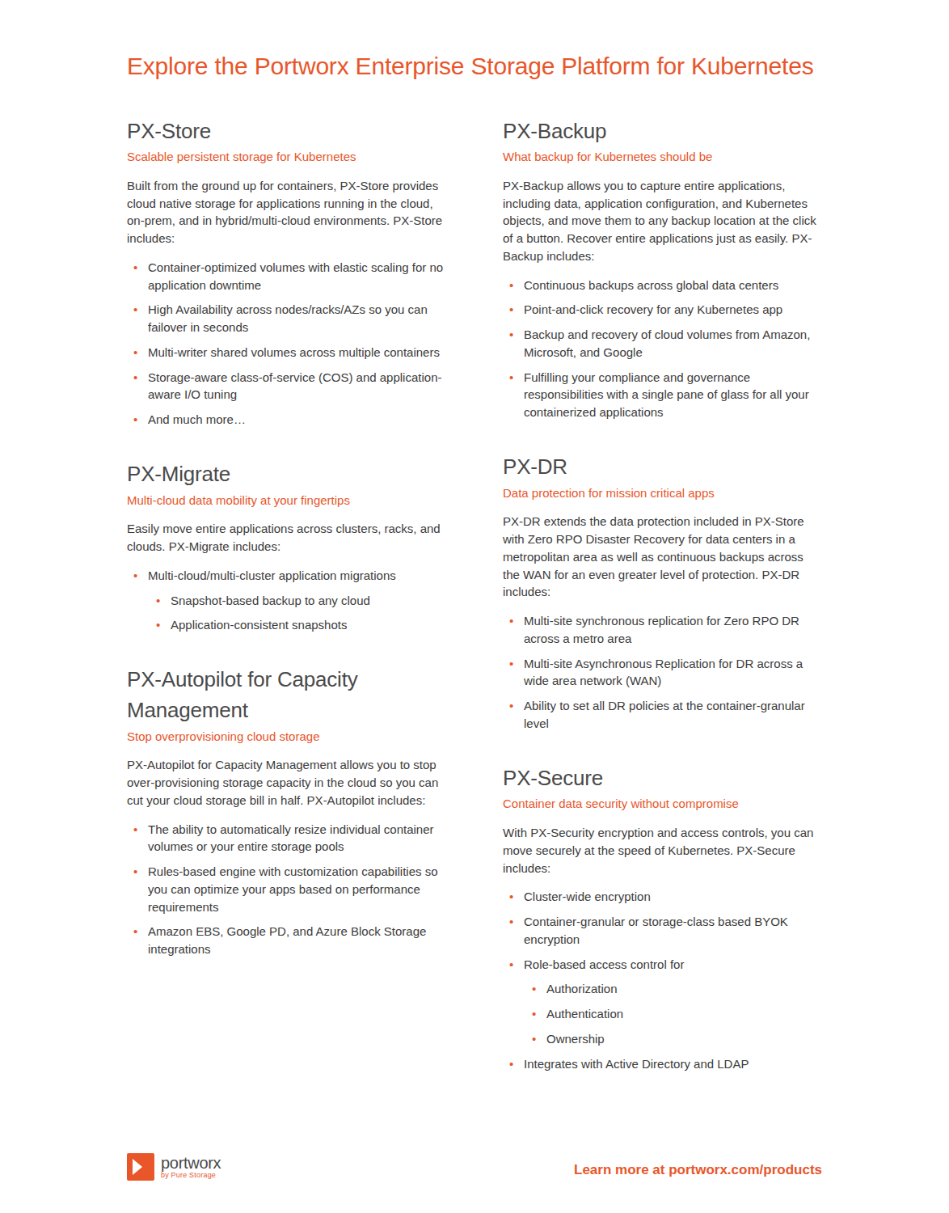Explore the Portworx Enterprise Storage Platform for Kubernetes
PX-Store
Scalable persistent storage for Kubernetes
Built from the ground up for containers, PX-Store provides cloud native storage for applications running in the cloud, on-prem, and in hybrid/multi-cloud environments. PX-Store includes:
Container-optimized volumes with elastic scaling for no application downtime
High Availability across nodes/racks/AZs so you can failover in seconds
Multi-writer shared volumes across multiple containers
Storage-aware class-of-service (COS) and application-aware I/O tuning
And much more…
PX-Migrate
Multi-cloud data mobility at your fingertips
Easily move entire applications across clusters, racks, and clouds. PX-Migrate includes:
Multi-cloud/multi-cluster application migrations
Snapshot-based backup to any cloud
Application-consistent snapshots
PX-Autopilot for Capacity Management
Stop overprovisioning cloud storage
PX-Autopilot for Capacity Management allows you to stop over-provisioning storage capacity in the cloud so you can cut your cloud storage bill in half. PX-Autopilot includes:
The ability to automatically resize individual container volumes or your entire storage pools
Rules-based engine with customization capabilities so you can optimize your apps based on performance requirements
Amazon EBS, Google PD, and Azure Block Storage integrations
PX-Backup
What backup for Kubernetes should be
PX-Backup allows you to capture entire applications, including data, application configuration, and Kubernetes objects, and move them to any backup location at the click of a button. Recover entire applications just as easily. PX-Backup includes:
Continuous backups across global data centers
Point-and-click recovery for any Kubernetes app
Backup and recovery of cloud volumes from Amazon, Microsoft, and Google
Fulfilling your compliance and governance responsibilities with a single pane of glass for all your containerized applications
PX-DR
Data protection for mission critical apps
PX-DR extends the data protection included in PX-Store with Zero RPO Disaster Recovery for data centers in a metropolitan area as well as continuous backups across the WAN for an even greater level of protection. PX-DR includes:
Multi-site synchronous replication for Zero RPO DR across a metro area
Multi-site Asynchronous Replication for DR across a wide area network (WAN)
Ability to set all DR policies at the container-granular level
PX-Secure
Container data security without compromise
With PX-Security encryption and access controls, you can move securely at the speed of Kubernetes. PX-Secure includes:
Cluster-wide encryption
Container-granular or storage-class based BYOK encryption
Role-based access control for
Authorization
Authentication
Ownership
Integrates with Active Directory and LDAP
portworx
by Pure Storage
Learn more at portworx.com/products